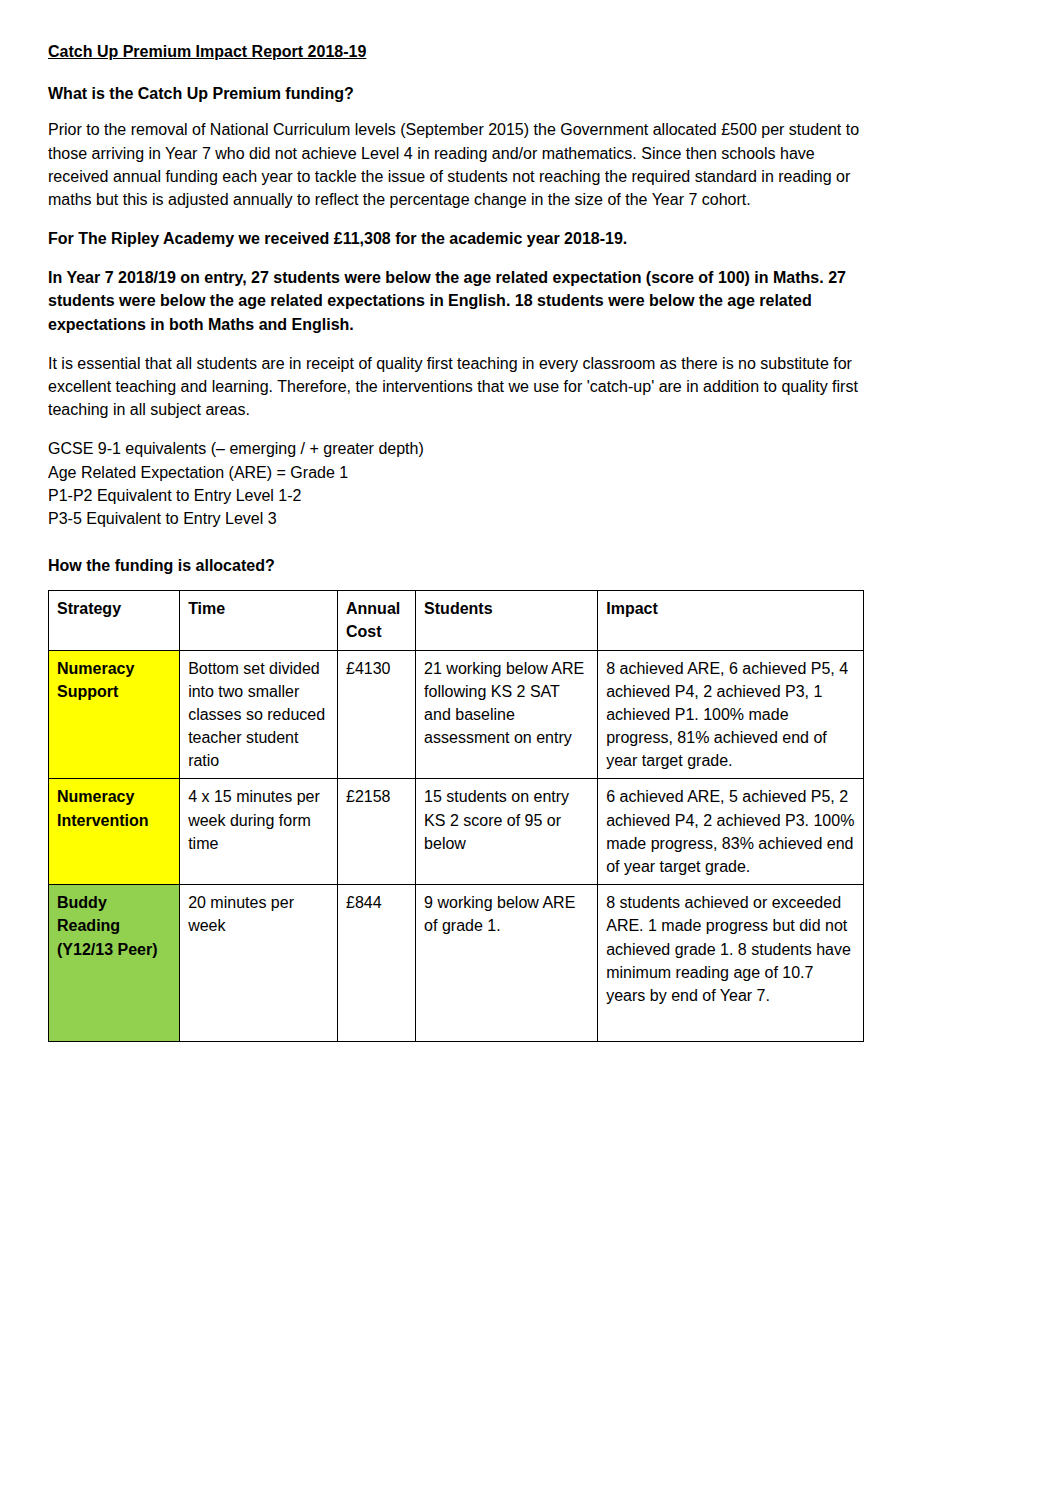Catch Up Premium Impact Report 2018-19
What is the Catch Up Premium funding?
Prior to the removal of National Curriculum levels (September 2015) the Government allocated £500 per student to those arriving in Year 7 who did not achieve Level 4 in reading and/or mathematics. Since then schools have received annual funding each year to tackle the issue of students not reaching the required standard in reading or maths but this is adjusted annually to reflect the percentage change in the size of the Year 7 cohort.
For The Ripley Academy we received £11,308 for the academic year 2018-19.
In Year 7 2018/19 on entry, 27 students were below the age related expectation (score of 100) in Maths. 27 students were below the age related expectations in English. 18 students were below the age related expectations in both Maths and English.
It is essential that all students are in receipt of quality first teaching in every classroom as there is no substitute for excellent teaching and learning. Therefore, the interventions that we use for 'catch-up' are in addition to quality first teaching in all subject areas.
GCSE 9-1 equivalents (– emerging / + greater depth) Age Related Expectation (ARE) = Grade 1 P1-P2 Equivalent to Entry Level 1-2 P3-5 Equivalent to Entry Level 3
How the funding is allocated?
| Strategy | Time | Annual Cost | Students | Impact |
| --- | --- | --- | --- | --- |
| Numeracy Support | Bottom set divided into two smaller classes so reduced teacher student ratio | £4130 | 21 working below ARE following KS 2 SAT and baseline assessment on entry | 8 achieved ARE, 6 achieved P5, 4 achieved P4, 2 achieved P3, 1 achieved P1. 100% made progress, 81% achieved end of year target grade. |
| Numeracy Intervention | 4 x 15 minutes per week during form time | £2158 | 15 students on entry KS 2 score of 95 or below | 6 achieved ARE, 5 achieved P5, 2 achieved P4, 2 achieved P3. 100% made progress, 83% achieved end of year target grade. |
| Buddy Reading (Y12/13 Peer) | 20 minutes per week | £844 | 9 working below ARE of grade 1. | 8 students achieved or exceeded ARE. 1 made progress but did not achieved grade 1. 8 students have minimum reading age of 10.7 years by end of Year 7. |